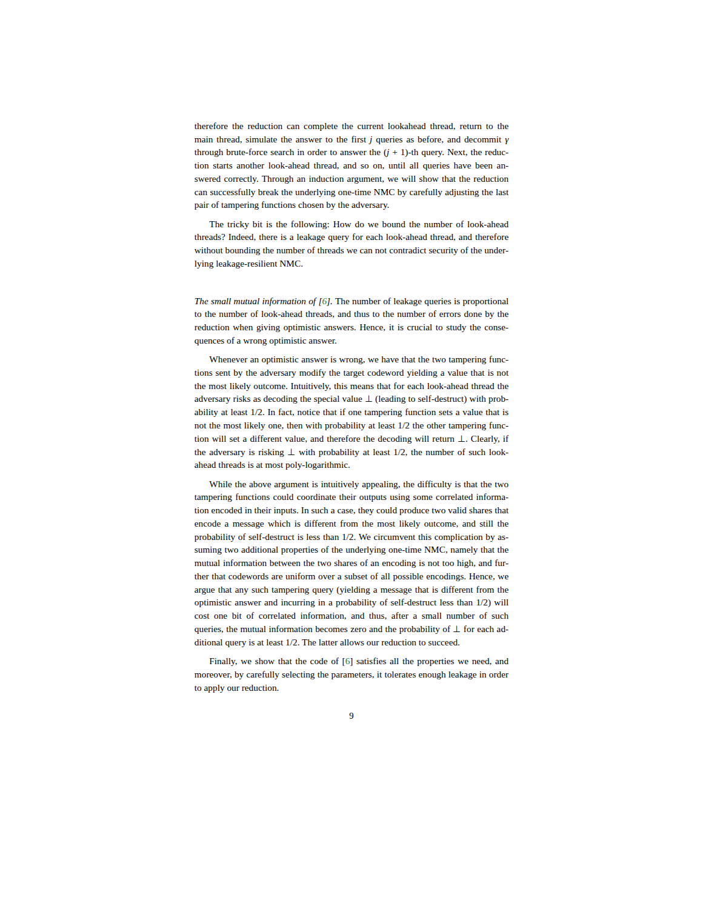therefore the reduction can complete the current lookahead thread, return to the main thread, simulate the answer to the first j queries as before, and decommit γ through brute-force search in order to answer the (j + 1)-th query. Next, the reduction starts another look-ahead thread, and so on, until all queries have been answered correctly. Through an induction argument, we will show that the reduction can successfully break the underlying one-time NMC by carefully adjusting the last pair of tampering functions chosen by the adversary.
The tricky bit is the following: How do we bound the number of look-ahead threads? Indeed, there is a leakage query for each look-ahead thread, and therefore without bounding the number of threads we can not contradict security of the underlying leakage-resilient NMC.
The small mutual information of [6]. The number of leakage queries is proportional to the number of look-ahead threads, and thus to the number of errors done by the reduction when giving optimistic answers. Hence, it is crucial to study the consequences of a wrong optimistic answer.
Whenever an optimistic answer is wrong, we have that the two tampering functions sent by the adversary modify the target codeword yielding a value that is not the most likely outcome. Intuitively, this means that for each look-ahead thread the adversary risks as decoding the special value ⊥ (leading to self-destruct) with probability at least 1/2. In fact, notice that if one tampering function sets a value that is not the most likely one, then with probability at least 1/2 the other tampering function will set a different value, and therefore the decoding will return ⊥. Clearly, if the adversary is risking ⊥ with probability at least 1/2, the number of such look-ahead threads is at most poly-logarithmic.
While the above argument is intuitively appealing, the difficulty is that the two tampering functions could coordinate their outputs using some correlated information encoded in their inputs. In such a case, they could produce two valid shares that encode a message which is different from the most likely outcome, and still the probability of self-destruct is less than 1/2. We circumvent this complication by assuming two additional properties of the underlying one-time NMC, namely that the mutual information between the two shares of an encoding is not too high, and further that codewords are uniform over a subset of all possible encodings. Hence, we argue that any such tampering query (yielding a message that is different from the optimistic answer and incurring in a probability of self-destruct less than 1/2) will cost one bit of correlated information, and thus, after a small number of such queries, the mutual information becomes zero and the probability of ⊥ for each additional query is at least 1/2. The latter allows our reduction to succeed.
Finally, we show that the code of [6] satisfies all the properties we need, and moreover, by carefully selecting the parameters, it tolerates enough leakage in order to apply our reduction.
9